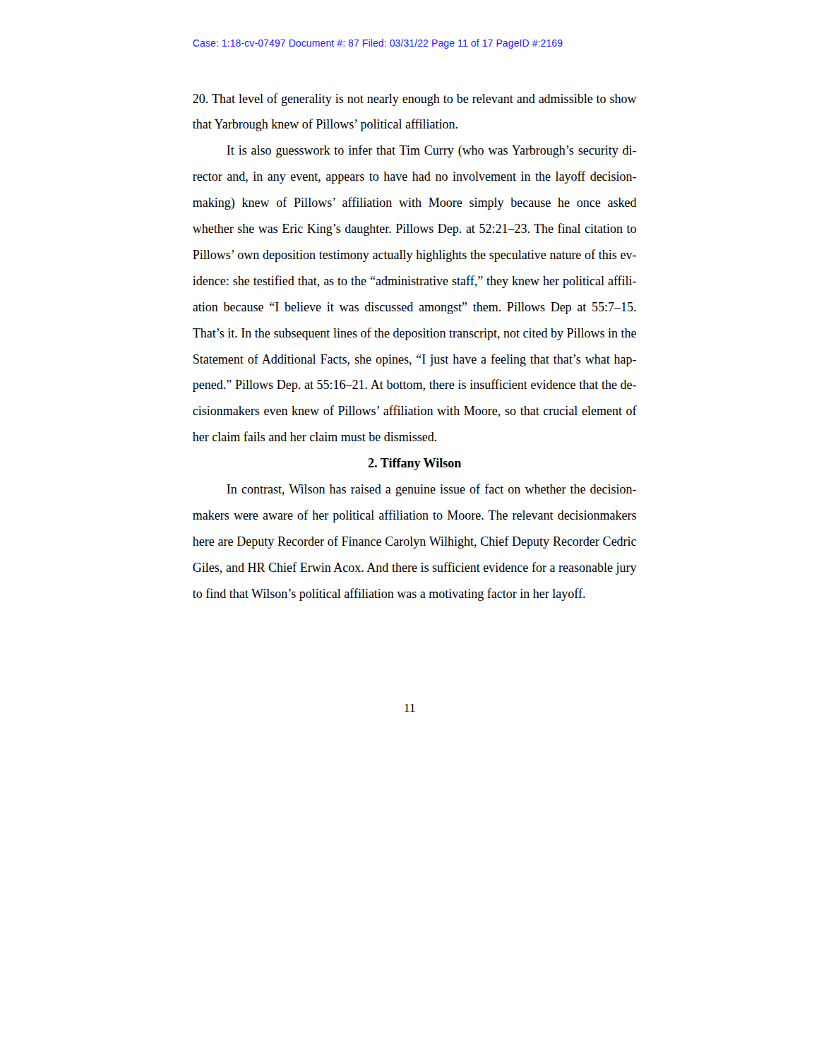Case: 1:18-cv-07497 Document #: 87 Filed: 03/31/22 Page 11 of 17 PageID #:2169
20. That level of generality is not nearly enough to be relevant and admissible to show that Yarbrough knew of Pillows’ political affiliation.
It is also guesswork to infer that Tim Curry (who was Yarbrough’s security director and, in any event, appears to have had no involvement in the layoff decision-making) knew of Pillows’ affiliation with Moore simply because he once asked whether she was Eric King’s daughter. Pillows Dep. at 52:21–23. The final citation to Pillows’ own deposition testimony actually highlights the speculative nature of this evidence: she testified that, as to the “administrative staff,” they knew her political affiliation because “I believe it was discussed amongst” them. Pillows Dep at 55:7–15. That’s it. In the subsequent lines of the deposition transcript, not cited by Pillows in the Statement of Additional Facts, she opines, “I just have a feeling that that’s what happened.” Pillows Dep. at 55:16–21. At bottom, there is insufficient evidence that the decisionmakers even knew of Pillows’ affiliation with Moore, so that crucial element of her claim fails and her claim must be dismissed.
2. Tiffany Wilson
In contrast, Wilson has raised a genuine issue of fact on whether the decisionmakers were aware of her political affiliation to Moore. The relevant decisionmakers here are Deputy Recorder of Finance Carolyn Wilhight, Chief Deputy Recorder Cedric Giles, and HR Chief Erwin Acox. And there is sufficient evidence for a reasonable jury to find that Wilson’s political affiliation was a motivating factor in her layoff.
11